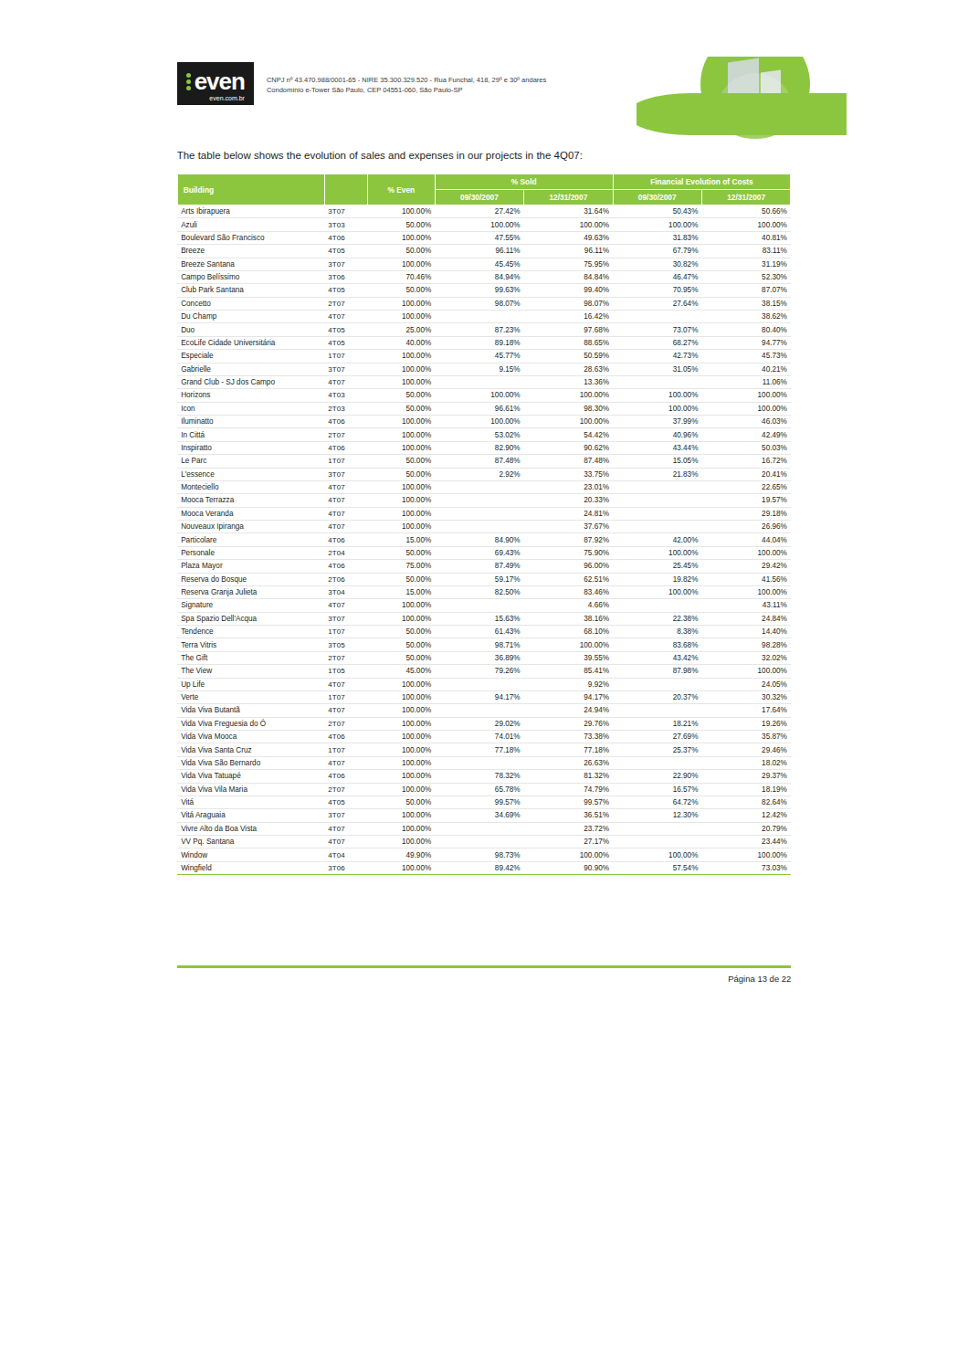even
even.com.br
CNPJ nº 43.470.988/0001-65 - NIRE 35.300.329.520 - Rua Funchal, 418, 29º e 30º andares
Condomínio e-Tower São Paulo, CEP 04551-060, São Paulo-SP
The table below shows the evolution of sales and expenses in our projects in the 4Q07:
| Building | | % Even | % Sold | Financial Evolution of Costs |
| --- | --- | --- | --- | --- |
| 09/30/2007 | 12/31/2007 | 09/30/2007 | 12/31/2007 |
| Arts Ibirapuera | 3T07 | 100.00% | 27.42% | 31.64% | 50.43% | 50.66% |
| Azuli | 3T03 | 50.00% | 100.00% | 100.00% | 100.00% | 100.00% |
| Boulevard São Francisco | 4T06 | 100.00% | 47.55% | 49.63% | 31.83% | 40.81% |
| Breeze | 4T05 | 50.00% | 96.11% | 96.11% | 67.79% | 83.11% |
| Breeze Santana | 3T07 | 100.00% | 45.45% | 75.95% | 30.82% | 31.19% |
| Campo Belíssimo | 3T06 | 70.46% | 84.94% | 84.84% | 46.47% | 52.30% |
| Club Park Santana | 4T05 | 50.00% | 99.63% | 99.40% | 70.95% | 87.07% |
| Concetto | 2T07 | 100.00% | 98.07% | 98.07% | 27.64% | 38.15% |
| Du Champ | 4T07 | 100.00% | | 16.42% | | 38.62% |
| Duo | 4T05 | 25.00% | 87.23% | 97.68% | 73.07% | 80.40% |
| EcoLife Cidade Universitária | 4T05 | 40.00% | 89.18% | 88.65% | 68.27% | 94.77% |
| Especiale | 1T07 | 100.00% | 45.77% | 50.59% | 42.73% | 45.73% |
| Gabrielle | 3T07 | 100.00% | 9.15% | 28.63% | 31.05% | 40.21% |
| Grand Club - SJ dos Campo | 4T07 | 100.00% | | 13.36% | | 11.06% |
| Horizons | 4T03 | 50.00% | 100.00% | 100.00% | 100.00% | 100.00% |
| Icon | 2T03 | 50.00% | 96.61% | 98.30% | 100.00% | 100.00% |
| Iluminatto | 4T06 | 100.00% | 100.00% | 100.00% | 37.99% | 46.03% |
| In Cittá | 2T07 | 100.00% | 53.02% | 54.42% | 40.96% | 42.49% |
| Inspiratto | 4T06 | 100.00% | 82.90% | 90.62% | 43.44% | 50.03% |
| Le Parc | 1T07 | 50.00% | 87.48% | 87.48% | 15.05% | 16.72% |
| L'essence | 3T07 | 50.00% | 2.92% | 33.75% | 21.83% | 20.41% |
| Monteciello | 4T07 | 100.00% | | 23.01% | | 22.65% |
| Mooca Terrazza | 4T07 | 100.00% | | 20.33% | | 19.57% |
| Mooca Veranda | 4T07 | 100.00% | | 24.81% | | 29.18% |
| Nouveaux Ipiranga | 4T07 | 100.00% | | 37.67% | | 26.96% |
| Particolare | 4T06 | 15.00% | 84.90% | 87.92% | 42.00% | 44.04% |
| Personale | 2T04 | 50.00% | 69.43% | 75.90% | 100.00% | 100.00% |
| Plaza Mayor | 4T06 | 75.00% | 87.49% | 96.00% | 25.45% | 29.42% |
| Reserva do Bosque | 2T06 | 50.00% | 59.17% | 62.51% | 19.82% | 41.56% |
| Reserva Granja Julieta | 3T04 | 15.00% | 82.50% | 83.46% | 100.00% | 100.00% |
| Signature | 4T07 | 100.00% | | 4.66% | | 43.11% |
| Spa Spazio Dell'Acqua | 3T07 | 100.00% | 15.63% | 38.16% | 22.38% | 24.84% |
| Tendence | 1T07 | 50.00% | 61.43% | 68.10% | 8.38% | 14.40% |
| Terra Vitris | 3T05 | 50.00% | 98.71% | 100.00% | 83.68% | 98.28% |
| The Gift | 2T07 | 50.00% | 36.89% | 39.55% | 43.42% | 32.02% |
| The View | 1T05 | 45.00% | 79.26% | 85.41% | 87.98% | 100.00% |
| Up Life | 4T07 | 100.00% | | 9.92% | | 24.05% |
| Verte | 1T07 | 100.00% | 94.17% | 94.17% | 20.37% | 30.32% |
| Vida Viva Butantã | 4T07 | 100.00% | | 24.94% | | 17.64% |
| Vida Viva Freguesia do Ó | 2T07 | 100.00% | 29.02% | 29.76% | 18.21% | 19.26% |
| Vida Viva Mooca | 4T06 | 100.00% | 74.01% | 73.38% | 27.69% | 35.87% |
| Vida Viva Santa Cruz | 1T07 | 100.00% | 77.18% | 77.18% | 25.37% | 29.46% |
| Vida Viva São Bernardo | 4T07 | 100.00% | | 26.63% | | 18.02% |
| Vida Viva Tatuapé | 4T06 | 100.00% | 78.32% | 81.32% | 22.90% | 29.37% |
| Vida Viva Vila Maria | 2T07 | 100.00% | 65.78% | 74.79% | 16.57% | 18.19% |
| Vitá | 4T05 | 50.00% | 99.57% | 99.57% | 64.72% | 82.64% |
| Vitá Araguaia | 3T07 | 100.00% | 34.69% | 36.51% | 12.30% | 12.42% |
| Vivre Alto da Boa Vista | 4T07 | 100.00% | | 23.72% | | 20.79% |
| VV Pq. Santana | 4T07 | 100.00% | | 27.17% | | 23.44% |
| Window | 4T04 | 49.90% | 98.73% | 100.00% | 100.00% | 100.00% |
| Wingfield | 3T06 | 100.00% | 89.42% | 90.90% | 57.54% | 73.03% |
Página 13 de 22